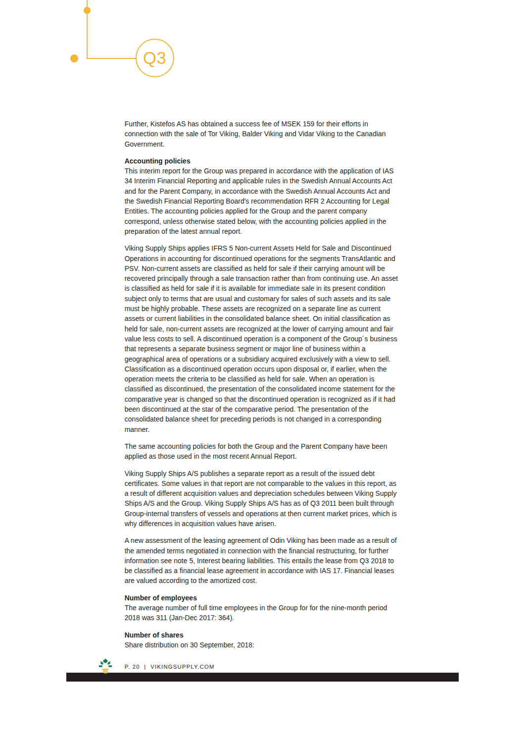Q3
Further, Kistefos AS has obtained a success fee of MSEK 159 for their efforts in connection with the sale of Tor Viking, Balder Viking and Vidar Viking to the Canadian Government.
Accounting policies
This interim report for the Group was prepared in accordance with the application of IAS 34 Interim Financial Reporting and applicable rules in the Swedish Annual Accounts Act and for the Parent Company, in accordance with the Swedish Annual Accounts Act and the Swedish Financial Reporting Board's recommendation RFR 2 Accounting for Legal Entities. The accounting policies applied for the Group and the parent company correspond, unless otherwise stated below, with the accounting policies applied in the preparation of the latest annual report.
Viking Supply Ships applies IFRS 5 Non-current Assets Held for Sale and Discontinued Operations in accounting for discontinued operations for the segments TransAtlantic and PSV. Non-current assets are classified as held for sale if their carrying amount will be recovered principally through a sale transaction rather than from continuing use. An asset is classified as held for sale if it is available for immediate sale in its present condition subject only to terms that are usual and customary for sales of such assets and its sale must be highly probable. These assets are recognized on a separate line as current assets or current liabilities in the consolidated balance sheet. On initial classification as held for sale, non-current assets are recognized at the lower of carrying amount and fair value less costs to sell. A discontinued operation is a component of the Group´s business that represents a separate business segment or major line of business within a geographical area of operations or a subsidiary acquired exclusively with a view to sell. Classification as a discontinued operation occurs upon disposal or, if earlier, when the operation meets the criteria to be classified as held for sale. When an operation is classified as discontinued, the presentation of the consolidated income statement for the comparative year is changed so that the discontinued operation is recognized as if it had been discontinued at the star of the comparative period. The presentation of the consolidated balance sheet for preceding periods is not changed in a corresponding manner.
The same accounting policies for both the Group and the Parent Company have been applied as those used in the most recent Annual Report.
Viking Supply Ships A/S publishes a separate report as a result of the issued debt certificates. Some values in that report are not comparable to the values in this report, as a result of different acquisition values and depreciation schedules between Viking Supply Ships A/S and the Group. Viking Supply Ships A/S has as of Q3 2011 been built through Group-internal transfers of vessels and operations at then current market prices, which is why differences in acquisition values have arisen.
A new assessment of the leasing agreement of Odin Viking has been made as a result of the amended terms negotiated in connection with the financial restructuring, for further information see note 5, Interest bearing liabilities. This entails the lease from Q3 2018 to be classified as a financial lease agreement in accordance with IAS 17. Financial leases are valued according to the amortized cost.
Number of employees
The average number of full time employees in the Group for for the nine-month period 2018 was 311 (Jan-Dec 2017: 364).
Number of shares
Share distribution on 30 September, 2018:
| Number of Series A shares | 455,055 |
| Number of Series B shares, listed | 8,872,285 |
| Total number of shares | 9,327,340 |
P. 20 | VIKINGSUPPLY.COM